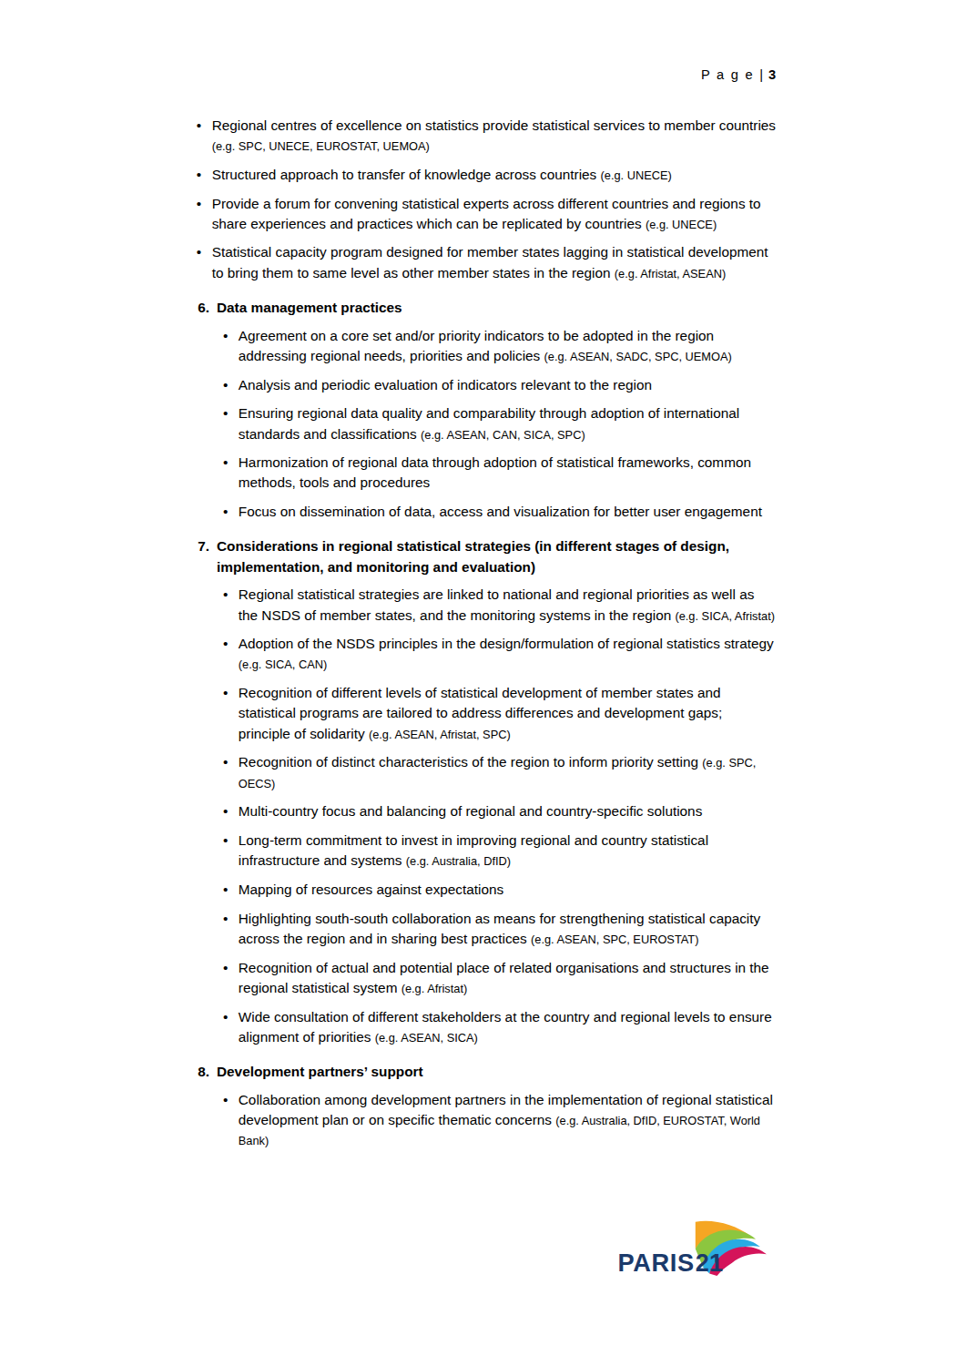P a g e | 3
Regional centres of excellence on statistics provide statistical services to member countries (e.g. SPC, UNECE, EUROSTAT, UEMOA)
Structured approach to transfer of knowledge across countries (e.g. UNECE)
Provide a forum for convening statistical experts across different countries and regions to share experiences and practices which can be replicated by countries (e.g. UNECE)
Statistical capacity program designed for member states lagging in statistical development to bring them to same level as other member states in the region (e.g. Afristat, ASEAN)
Data management practices
Agreement on a core set and/or priority indicators to be adopted in the region addressing regional needs, priorities and policies (e.g. ASEAN, SADC, SPC, UEMOA)
Analysis and periodic evaluation of indicators relevant to the region
Ensuring regional data quality and comparability through adoption of international standards and classifications (e.g. ASEAN, CAN, SICA, SPC)
Harmonization of regional data through adoption of statistical frameworks, common methods, tools and procedures
Focus on dissemination of data, access and visualization for better user engagement
Considerations in regional statistical strategies (in different stages of design, implementation, and monitoring and evaluation)
Regional statistical strategies are linked to national and regional priorities as well as the NSDS of member states, and the monitoring systems in the region (e.g. SICA, Afristat)
Adoption of the NSDS principles in the design/formulation of regional statistics strategy (e.g. SICA, CAN)
Recognition of different levels of statistical development of member states and statistical programs are tailored to address differences and development gaps; principle of solidarity (e.g. ASEAN, Afristat, SPC)
Recognition of distinct characteristics of the region to inform priority setting (e.g. SPC, OECS)
Multi-country focus and balancing of regional and country-specific solutions
Long-term commitment to invest in improving regional and country statistical infrastructure and systems (e.g. Australia, DfID)
Mapping of resources against expectations
Highlighting south-south collaboration as means for strengthening statistical capacity across the region and in sharing best practices (e.g. ASEAN, SPC, EUROSTAT)
Recognition of actual and potential place of related organisations and structures in the regional statistical system (e.g. Afristat)
Wide consultation of different stakeholders at the country and regional levels to ensure alignment of priorities (e.g. ASEAN, SICA)
Development partners’ support
Collaboration among development partners in the implementation of regional statistical development plan or on specific thematic concerns (e.g. Australia, DfID, EUROSTAT, World Bank)
PARIS 21